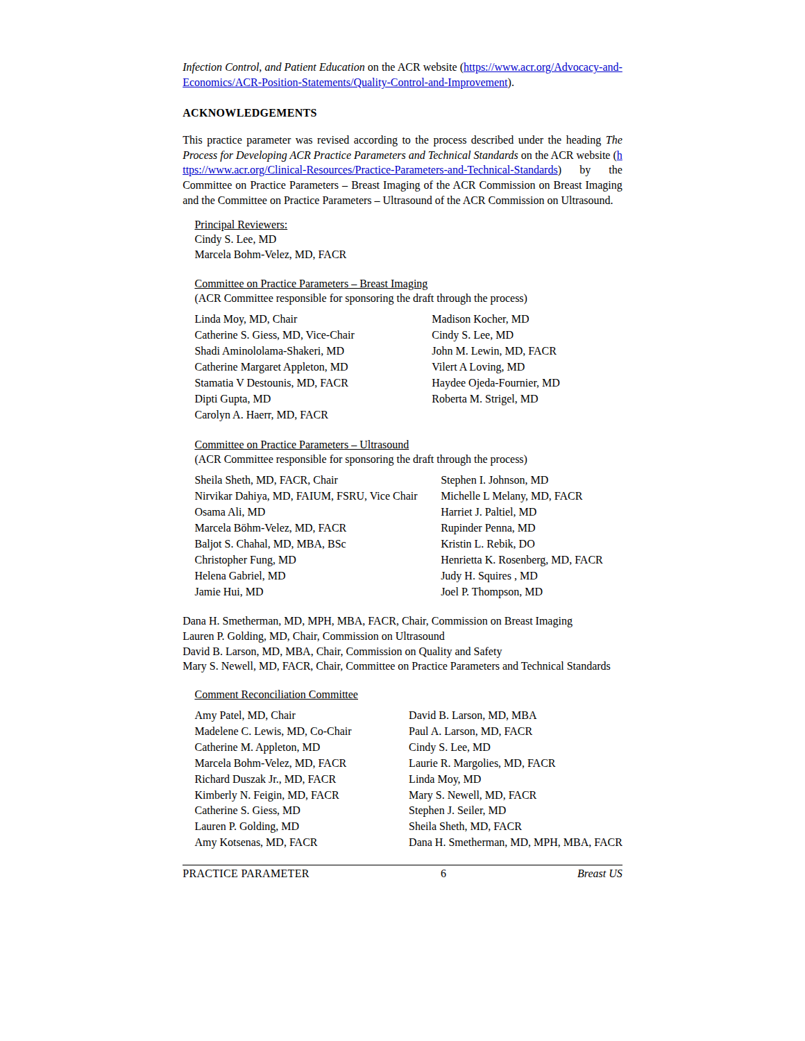Infection Control, and Patient Education on the ACR website (https://www.acr.org/Advocacy-and-Economics/ACR-Position-Statements/Quality-Control-and-Improvement).
ACKNOWLEDGEMENTS
This practice parameter was revised according to the process described under the heading The Process for Developing ACR Practice Parameters and Technical Standards on the ACR website (https://www.acr.org/Clinical-Resources/Practice-Parameters-and-Technical-Standards) by the Committee on Practice Parameters – Breast Imaging of the ACR Commission on Breast Imaging and the Committee on Practice Parameters – Ultrasound of the ACR Commission on Ultrasound.
Principal Reviewers:
Cindy S. Lee, MD
Marcela Bohm-Velez, MD, FACR
Committee on Practice Parameters – Breast Imaging
(ACR Committee responsible for sponsoring the draft through the process)
| Linda Moy, MD, Chair | Madison Kocher, MD |
| Catherine S. Giess, MD, Vice-Chair | Cindy S. Lee, MD |
| Shadi Aminololama-Shakeri, MD | John M. Lewin, MD, FACR |
| Catherine Margaret Appleton, MD | Vilert A Loving, MD |
| Stamatia V Destounis, MD, FACR | Haydee Ojeda-Fournier, MD |
| Dipti Gupta, MD | Roberta M. Strigel, MD |
| Carolyn A. Haerr, MD, FACR | |
Committee on Practice Parameters – Ultrasound
(ACR Committee responsible for sponsoring the draft through the process)
| Sheila Sheth, MD, FACR, Chair | Stephen I. Johnson, MD |
| Nirvikar Dahiya, MD, FAIUM, FSRU, Vice Chair | Michelle L Melany, MD, FACR |
| Osama Ali, MD | Harriet J. Paltiel, MD |
| Marcela Böhm-Velez, MD, FACR | Rupinder Penna, MD |
| Baljot S. Chahal, MD, MBA, BSc | Kristin L. Rebik, DO |
| Christopher Fung, MD | Henrietta K. Rosenberg, MD, FACR |
| Helena Gabriel, MD | Judy H. Squires , MD |
| Jamie Hui, MD | Joel P. Thompson, MD |
Dana H. Smetherman, MD, MPH, MBA, FACR, Chair, Commission on Breast Imaging
Lauren P. Golding, MD, Chair, Commission on Ultrasound
David B. Larson, MD, MBA, Chair, Commission on Quality and Safety
Mary S. Newell, MD, FACR, Chair, Committee on Practice Parameters and Technical Standards
Comment Reconciliation Committee
| Amy Patel, MD, Chair | David B. Larson, MD, MBA |
| Madelene C. Lewis, MD, Co-Chair | Paul A. Larson, MD, FACR |
| Catherine M. Appleton, MD | Cindy S. Lee, MD |
| Marcela Bohm-Velez, MD, FACR | Laurie R. Margolies, MD, FACR |
| Richard Duszak Jr., MD, FACR | Linda Moy, MD |
| Kimberly N. Feigin, MD, FACR | Mary S. Newell, MD, FACR |
| Catherine S. Giess, MD | Stephen J. Seiler, MD |
| Lauren P. Golding, MD | Sheila Sheth, MD, FACR |
| Amy Kotsenas, MD, FACR | Dana H. Smetherman, MD, MPH, MBA, FACR |
PRACTICE PARAMETER
6
Breast US